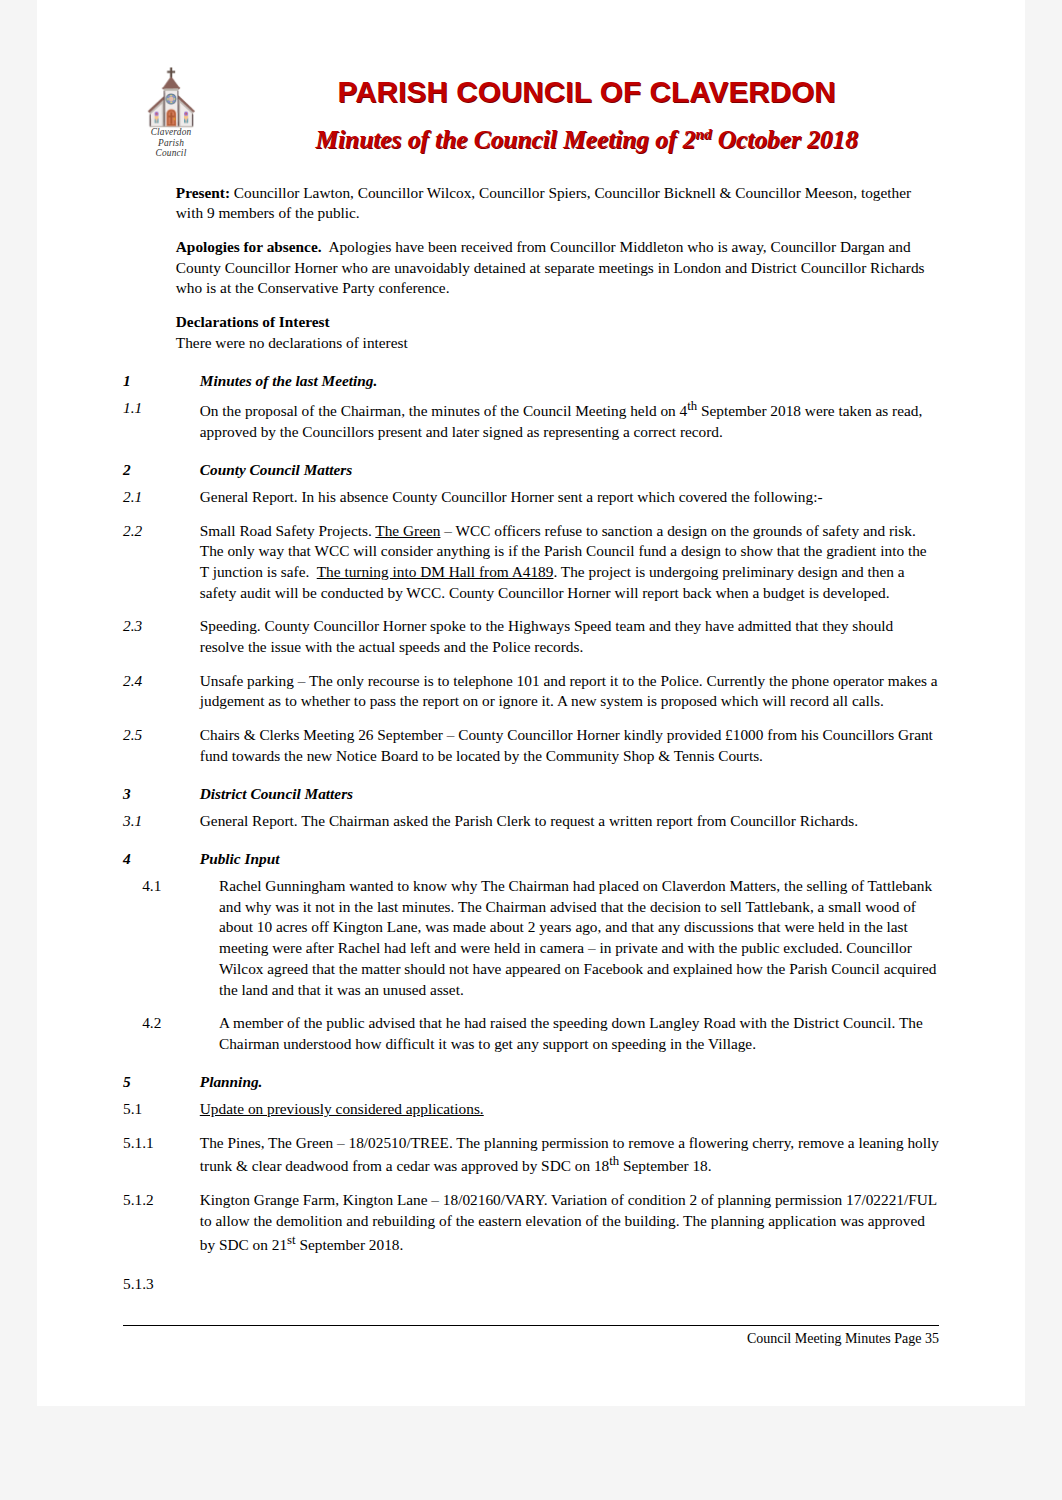⛪ Claverdon
Parish
Council
PARISH COUNCIL OF CLAVERDON
Minutes of the Council Meeting of 2nd October 2018
Present: Councillor Lawton, Councillor Wilcox, Councillor Spiers, Councillor Bicknell & Councillor Meeson, together with 9 members of the public.
Apologies for absence. Apologies have been received from Councillor Middleton who is away, Councillor Dargan and County Councillor Horner who are unavoidably detained at separate meetings in London and District Councillor Richards who is at the Conservative Party conference.
Declarations of Interest
There were no declarations of interest
1
Minutes of the last Meeting.
1.1
On the proposal of the Chairman, the minutes of the Council Meeting held on 4th September 2018 were taken as read, approved by the Councillors present and later signed as representing a correct record.
2
County Council Matters
2.1
General Report. In his absence County Councillor Horner sent a report which covered the following:-
2.2
Small Road Safety Projects. The Green – WCC officers refuse to sanction a design on the grounds of safety and risk. The only way that WCC will consider anything is if the Parish Council fund a design to show that the gradient into the T junction is safe. The turning into DM Hall from A4189. The project is undergoing preliminary design and then a safety audit will be conducted by WCC. County Councillor Horner will report back when a budget is developed.
2.3
Speeding. County Councillor Horner spoke to the Highways Speed team and they have admitted that they should resolve the issue with the actual speeds and the Police records.
2.4
Unsafe parking – The only recourse is to telephone 101 and report it to the Police. Currently the phone operator makes a judgement as to whether to pass the report on or ignore it. A new system is proposed which will record all calls.
2.5
Chairs & Clerks Meeting 26 September – County Councillor Horner kindly provided £1000 from his Councillors Grant fund towards the new Notice Board to be located by the Community Shop & Tennis Courts.
3
District Council Matters
3.1
General Report. The Chairman asked the Parish Clerk to request a written report from Councillor Richards.
4
Public Input
4.1
Rachel Gunningham wanted to know why The Chairman had placed on Claverdon Matters, the selling of Tattlebank and why was it not in the last minutes. The Chairman advised that the decision to sell Tattlebank, a small wood of about 10 acres off Kington Lane, was made about 2 years ago, and that any discussions that were held in the last meeting were after Rachel had left and were held in camera – in private and with the public excluded. Councillor Wilcox agreed that the matter should not have appeared on Facebook and explained how the Parish Council acquired the land and that it was an unused asset.
4.2
A member of the public advised that he had raised the speeding down Langley Road with the District Council. The Chairman understood how difficult it was to get any support on speeding in the Village.
5
Planning.
5.1
Update on previously considered applications.
5.1.1
The Pines, The Green – 18/02510/TREE. The planning permission to remove a flowering cherry, remove a leaning holly trunk & clear deadwood from a cedar was approved by SDC on 18th September 18.
5.1.2
Kington Grange Farm, Kington Lane – 18/02160/VARY. Variation of condition 2 of planning permission 17/02221/FUL to allow the demolition and rebuilding of the eastern elevation of the building. The planning application was approved by SDC on 21st September 2018.
5.1.3
Council Meeting Minutes Page 35